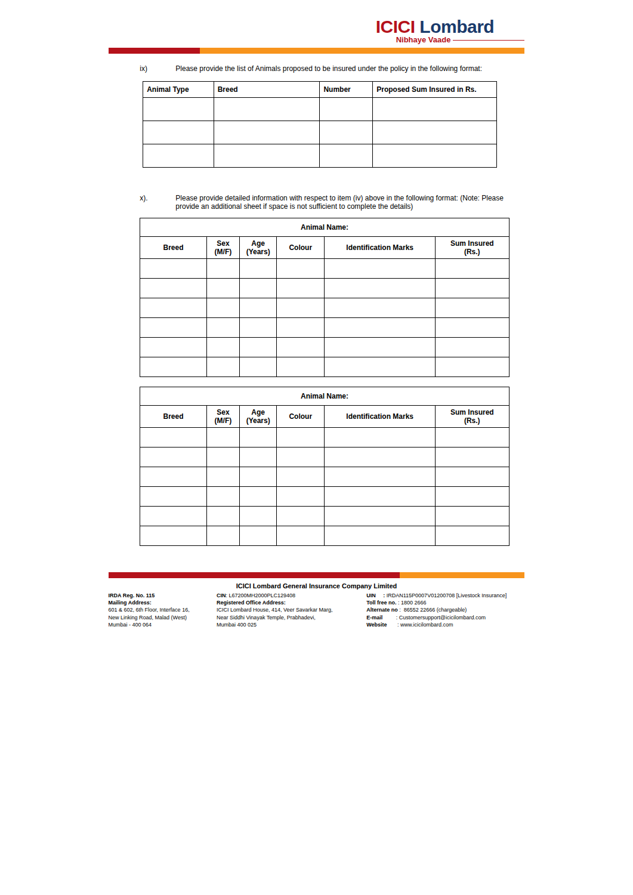ICICI Lombard
Nibhaye Vaade
ix)
Please provide the list of Animals proposed to be insured under the policy in the following format:
| Animal Type | Breed | Number | Proposed Sum Insured in Rs. |
| --- | --- | --- | --- |
x).
Please provide detailed information with respect to item (iv) above in the following format: (Note: Please provide an additional sheet if space is not sufficient to complete the details)
| Animal Name: |
| Breed | Sex (M/F) | Age (Years) | Colour | Identification Marks | Sum Insured (Rs.) |
| Animal Name: |
| Breed | Sex (M/F) | Age (Years) | Colour | Identification Marks | Sum Insured (Rs.) |
ICICI Lombard General Insurance Company Limited
| IRDA Reg. No. 115 | CIN : L67200MH2000PLC129408 | UIN : IRDAN115P0007V01200708 [Livestock Insurance] |
| Mailing Address: | Registered Office Address: | Toll free no. : 1800 2666 |
| 601 & 602, 6th Floor, Interface 16, | ICICI Lombard House, 414, Veer Savarkar Marg, | Alternate no : 86552 22666 (chargeable) |
| New Linking Road, Malad (West) | Near Siddhi Vinayak Temple, Prabhadevi, | E-mail : Customersupport@icicilombard.com |
| Mumbai - 400 064 | Mumbai 400 025 | Website : www.icicilombard.com |